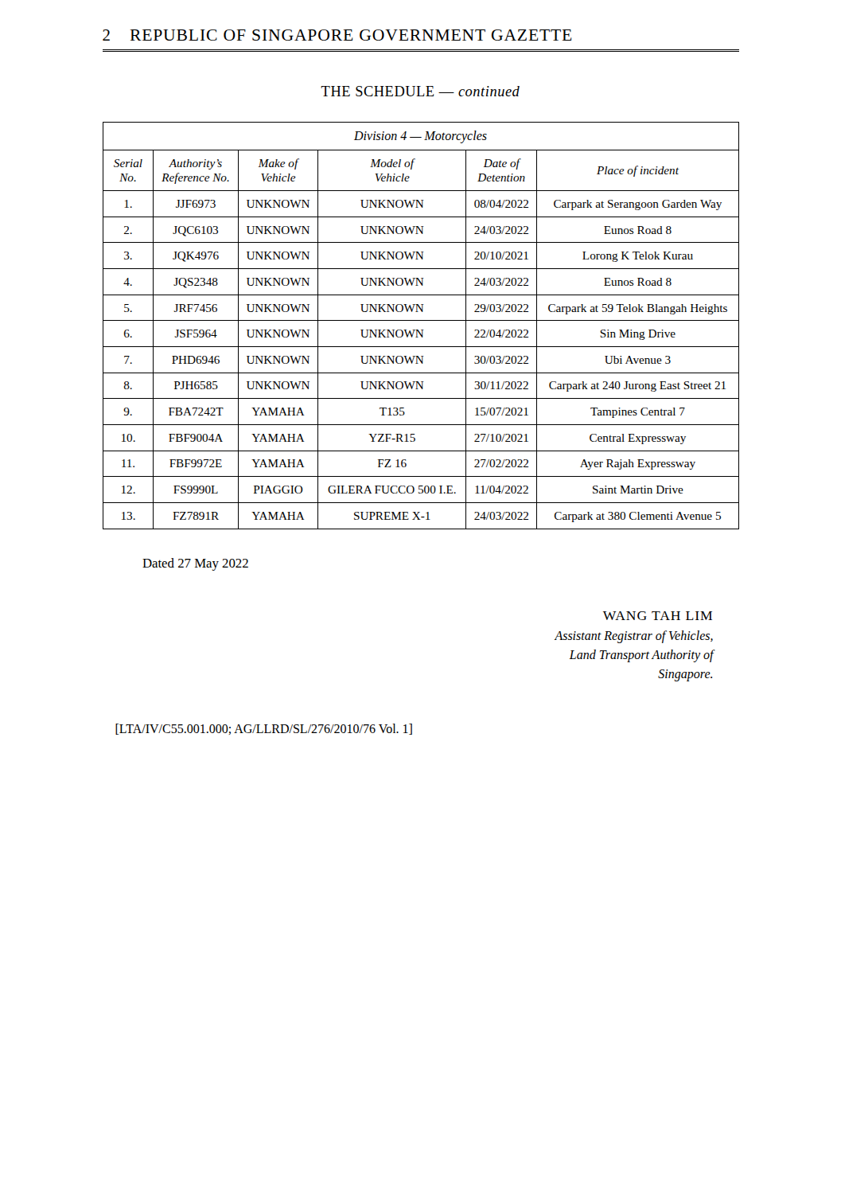2 Republic of Singapore Government Gazette
THE SCHEDULE — continued
Division 4 — Motorcycles
| Serial No. | Authority’s Reference No. | Make of Vehicle | Model of Vehicle | Date of Detention | Place of incident |
| --- | --- | --- | --- | --- | --- |
| 1. | JJF6973 | UNKNOWN | UNKNOWN | 08/04/2022 | Carpark at Serangoon Garden Way |
| 2. | JQC6103 | UNKNOWN | UNKNOWN | 24/03/2022 | Eunos Road 8 |
| 3. | JQK4976 | UNKNOWN | UNKNOWN | 20/10/2021 | Lorong K Telok Kurau |
| 4. | JQS2348 | UNKNOWN | UNKNOWN | 24/03/2022 | Eunos Road 8 |
| 5. | JRF7456 | UNKNOWN | UNKNOWN | 29/03/2022 | Carpark at 59 Telok Blangah Heights |
| 6. | JSF5964 | UNKNOWN | UNKNOWN | 22/04/2022 | Sin Ming Drive |
| 7. | PHD6946 | UNKNOWN | UNKNOWN | 30/03/2022 | Ubi Avenue 3 |
| 8. | PJH6585 | UNKNOWN | UNKNOWN | 30/11/2022 | Carpark at 240 Jurong East Street 21 |
| 9. | FBA7242T | YAMAHA | T135 | 15/07/2021 | Tampines Central 7 |
| 10. | FBF9004A | YAMAHA | YZF-R15 | 27/10/2021 | Central Expressway |
| 11. | FBF9972E | YAMAHA | FZ 16 | 27/02/2022 | Ayer Rajah Expressway |
| 12. | FS9990L | PIAGGIO | GILERA FUCCO 500 I.E. | 11/04/2022 | Saint Martin Drive |
| 13. | FZ7891R | YAMAHA | SUPREME X-1 | 24/03/2022 | Carpark at 380 Clementi Avenue 5 |
Dated 27 May 2022
Wang Tah Lim
Assistant Registrar of Vehicles,
Land Transport Authority of
Singapore.
[LTA/IV/C55.001.000; AG/LLRD/SL/276/2010/76 Vol. 1]